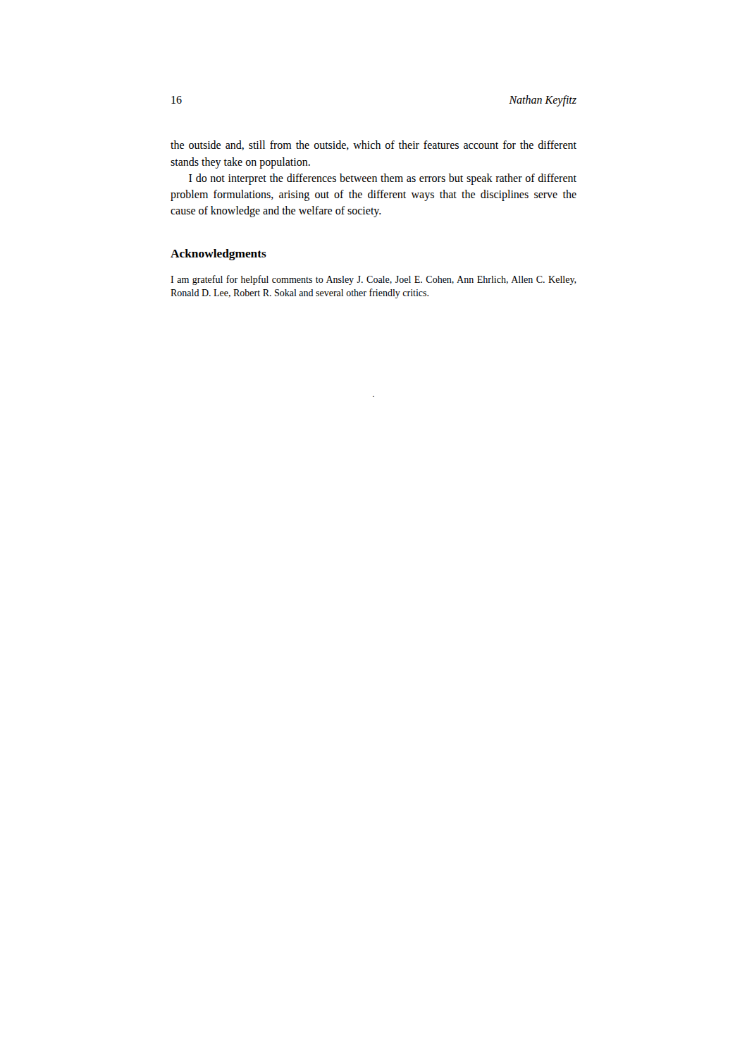16 Nathan Keyfitz
the outside and, still from the outside, which of their features account for the different stands they take on population.
I do not interpret the differences between them as errors but speak rather of different problem formulations, arising out of the different ways that the disciplines serve the cause of knowledge and the welfare of society.
Acknowledgments
I am grateful for helpful comments to Ansley J. Coale, Joel E. Cohen, Ann Ehrlich, Allen C. Kelley, Ronald D. Lee, Robert R. Sokal and several other friendly critics.
.